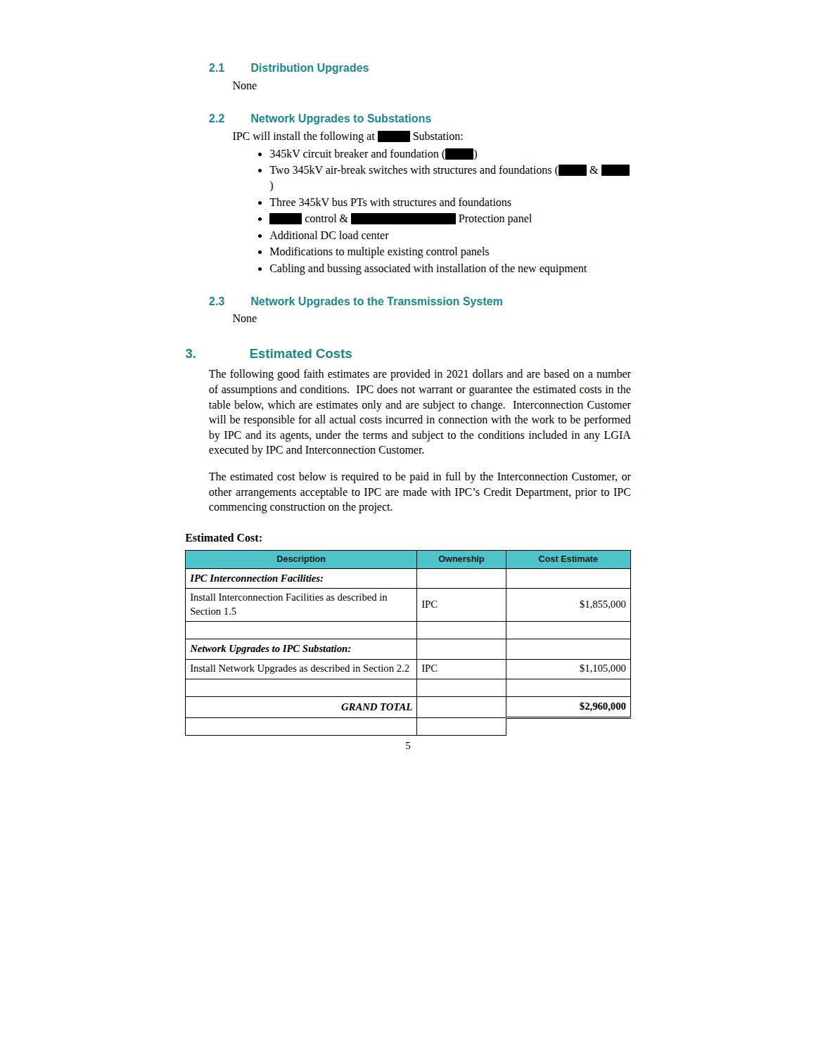2.1
Distribution Upgrades
None
2.2
Network Upgrades to Substations
IPC will install the following at Substation:
345kV circuit breaker and foundation ( )
Two 345kV air-break switches with structures and foundations ( & )
Three 345kV bus PTs with structures and foundations
control & Protection panel
Additional DC load center
Modifications to multiple existing control panels
Cabling and bussing associated with installation of the new equipment
2.3
Network Upgrades to the Transmission System
None
3.
Estimated Costs
The following good faith estimates are provided in 2021 dollars and are based on a number of assumptions and conditions. IPC does not warrant or guarantee the estimated costs in the table below, which are estimates only and are subject to change. Interconnection Customer will be responsible for all actual costs incurred in connection with the work to be performed by IPC and its agents, under the terms and subject to the conditions included in any LGIA executed by IPC and Interconnection Customer.
The estimated cost below is required to be paid in full by the Interconnection Customer, or other arrangements acceptable to IPC are made with IPC’s Credit Department, prior to IPC commencing construction on the project.
Estimated Cost:
| Description | Ownership | Cost Estimate |
| --- | --- | --- |
| IPC Interconnection Facilities: | | |
| Install Interconnection Facilities as described in Section 1.5 | IPC | $1,855,000 |
| Network Upgrades to IPC Substation: | | |
| Install Network Upgrades as described in Section 2.2 | IPC | $1,105,000 |
| GRAND TOTAL | | $2,960,000 |
5